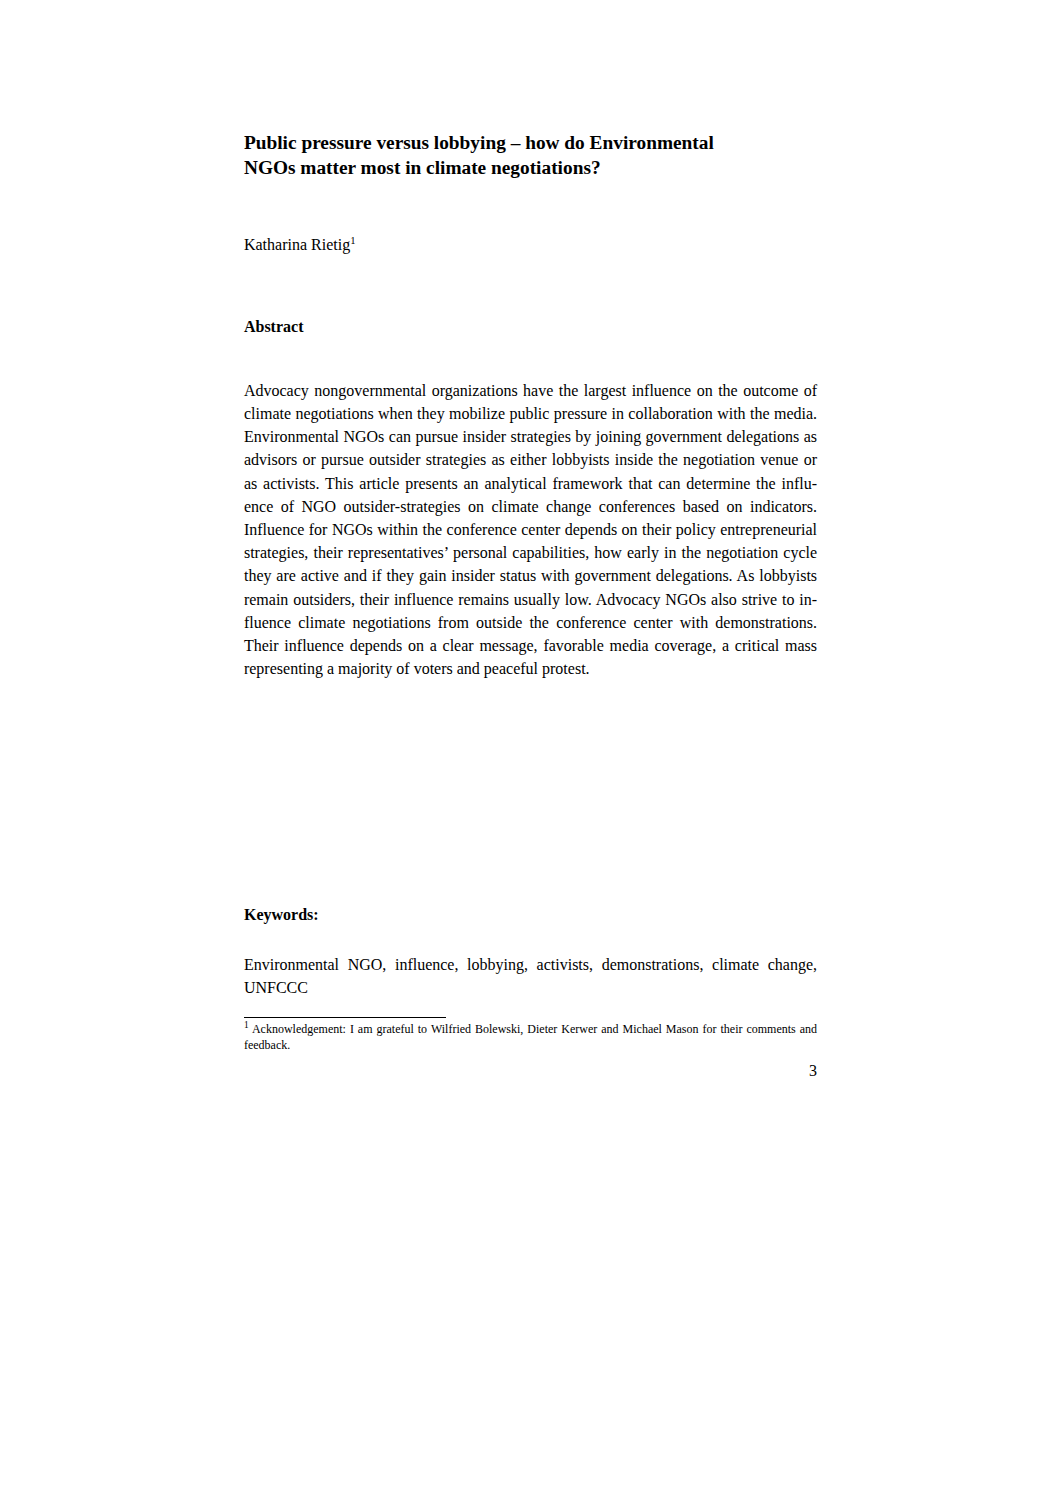Public pressure versus lobbying – how do Environmental
NGOs matter most in climate negotiations?
Katharina Rietig1
Abstract
Advocacy nongovernmental organizations have the largest influence on the outcome of climate negotiations when they mobilize public pressure in collaboration with the media. Environmental NGOs can pursue insider strategies by joining government delegations as advisors or pursue outsider strategies as either lobbyists inside the negotiation venue or as activists. This article presents an analytical framework that can determine the influence of NGO outsider-strategies on climate change conferences based on indicators. Influence for NGOs within the conference center depends on their policy entrepreneurial strategies, their representatives’ personal capabilities, how early in the negotiation cycle they are active and if they gain insider status with government delegations. As lobbyists remain outsiders, their influence remains usually low. Advocacy NGOs also strive to influence climate negotiations from outside the conference center with demonstrations. Their influence depends on a clear message, favorable media coverage, a critical mass representing a majority of voters and peaceful protest.
Keywords:
Environmental NGO, influence, lobbying, activists, demonstrations, climate change, UNFCCC
1 Acknowledgement: I am grateful to Wilfried Bolewski, Dieter Kerwer and Michael Mason for their comments and feedback.
3